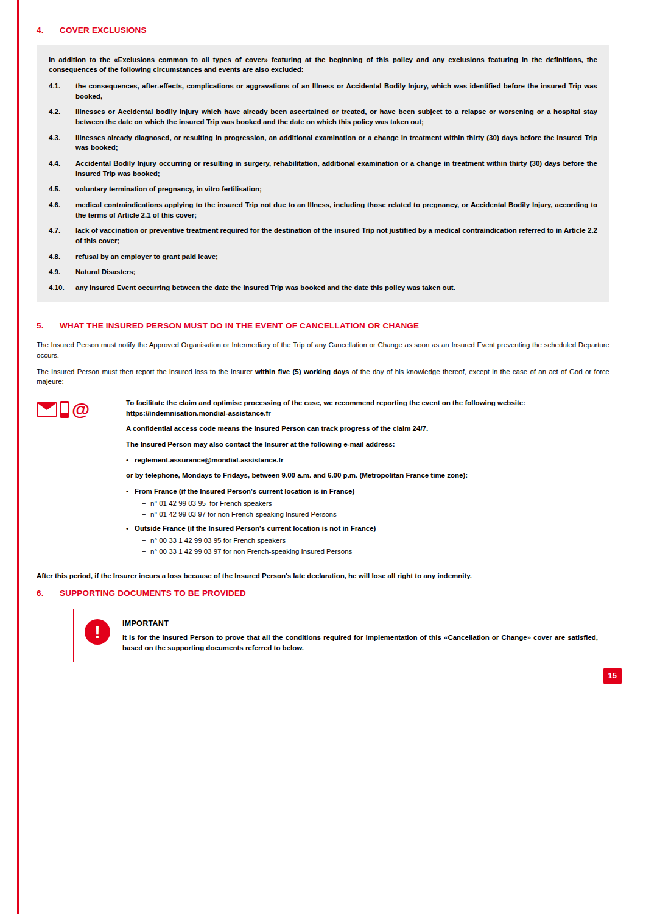4. COVER EXCLUSIONS
In addition to the «Exclusions common to all types of cover» featuring at the beginning of this policy and any exclusions featuring in the definitions, the consequences of the following circumstances and events are also excluded:
4.1. the consequences, after-effects, complications or aggravations of an Illness or Accidental Bodily Injury, which was identified before the insured Trip was booked,
4.2. Illnesses or Accidental bodily injury which have already been ascertained or treated, or have been subject to a relapse or worsening or a hospital stay between the date on which the insured Trip was booked and the date on which this policy was taken out;
4.3. Illnesses already diagnosed, or resulting in progression, an additional examination or a change in treatment within thirty (30) days before the insured Trip was booked;
4.4. Accidental Bodily Injury occurring or resulting in surgery, rehabilitation, additional examination or a change in treatment within thirty (30) days before the insured Trip was booked;
4.5. voluntary termination of pregnancy, in vitro fertilisation;
4.6. medical contraindications applying to the insured Trip not due to an Illness, including those related to pregnancy, or Accidental Bodily Injury, according to the terms of Article 2.1 of this cover;
4.7. lack of vaccination or preventive treatment required for the destination of the insured Trip not justified by a medical contraindication referred to in Article 2.2 of this cover;
4.8. refusal by an employer to grant paid leave;
4.9. Natural Disasters;
4.10. any Insured Event occurring between the date the insured Trip was booked and the date this policy was taken out.
5. WHAT THE INSURED PERSON MUST DO IN THE EVENT OF CANCELLATION OR CHANGE
The Insured Person must notify the Approved Organisation or Intermediary of the Trip of any Cancellation or Change as soon as an Insured Event preventing the scheduled Departure occurs.
The Insured Person must then report the insured loss to the Insurer within five (5) working days of the day of his knowledge thereof, except in the case of an act of God or force majeure:
@
To facilitate the claim and optimise processing of the case, we recommend reporting the event on the following website: https://indemnisation.mondial-assistance.fr
A confidential access code means the Insured Person can track progress of the claim 24/7.
The Insured Person may also contact the Insurer at the following e-mail address:
reglement.assurance@mondial-assistance.fr
or by telephone, Mondays to Fridays, between 9.00 a.m. and 6.00 p.m. (Metropolitan France time zone):
From France (if the Insured Person's current location is in France)
n° 01 42 99 03 95 for French speakers
n° 01 42 99 03 97 for non French-speaking Insured Persons
Outside France (if the Insured Person's current location is not in France)
n° 00 33 1 42 99 03 95 for French speakers
n° 00 33 1 42 99 03 97 for non French-speaking Insured Persons
After this period, if the Insurer incurs a loss because of the Insured Person's late declaration, he will lose all right to any indemnity.
6. SUPPORTING DOCUMENTS TO BE PROVIDED
!
IMPORTANT
It is for the Insured Person to prove that all the conditions required for implementation of this «Cancellation or Change» cover are satisfied, based on the supporting documents referred to below.
15